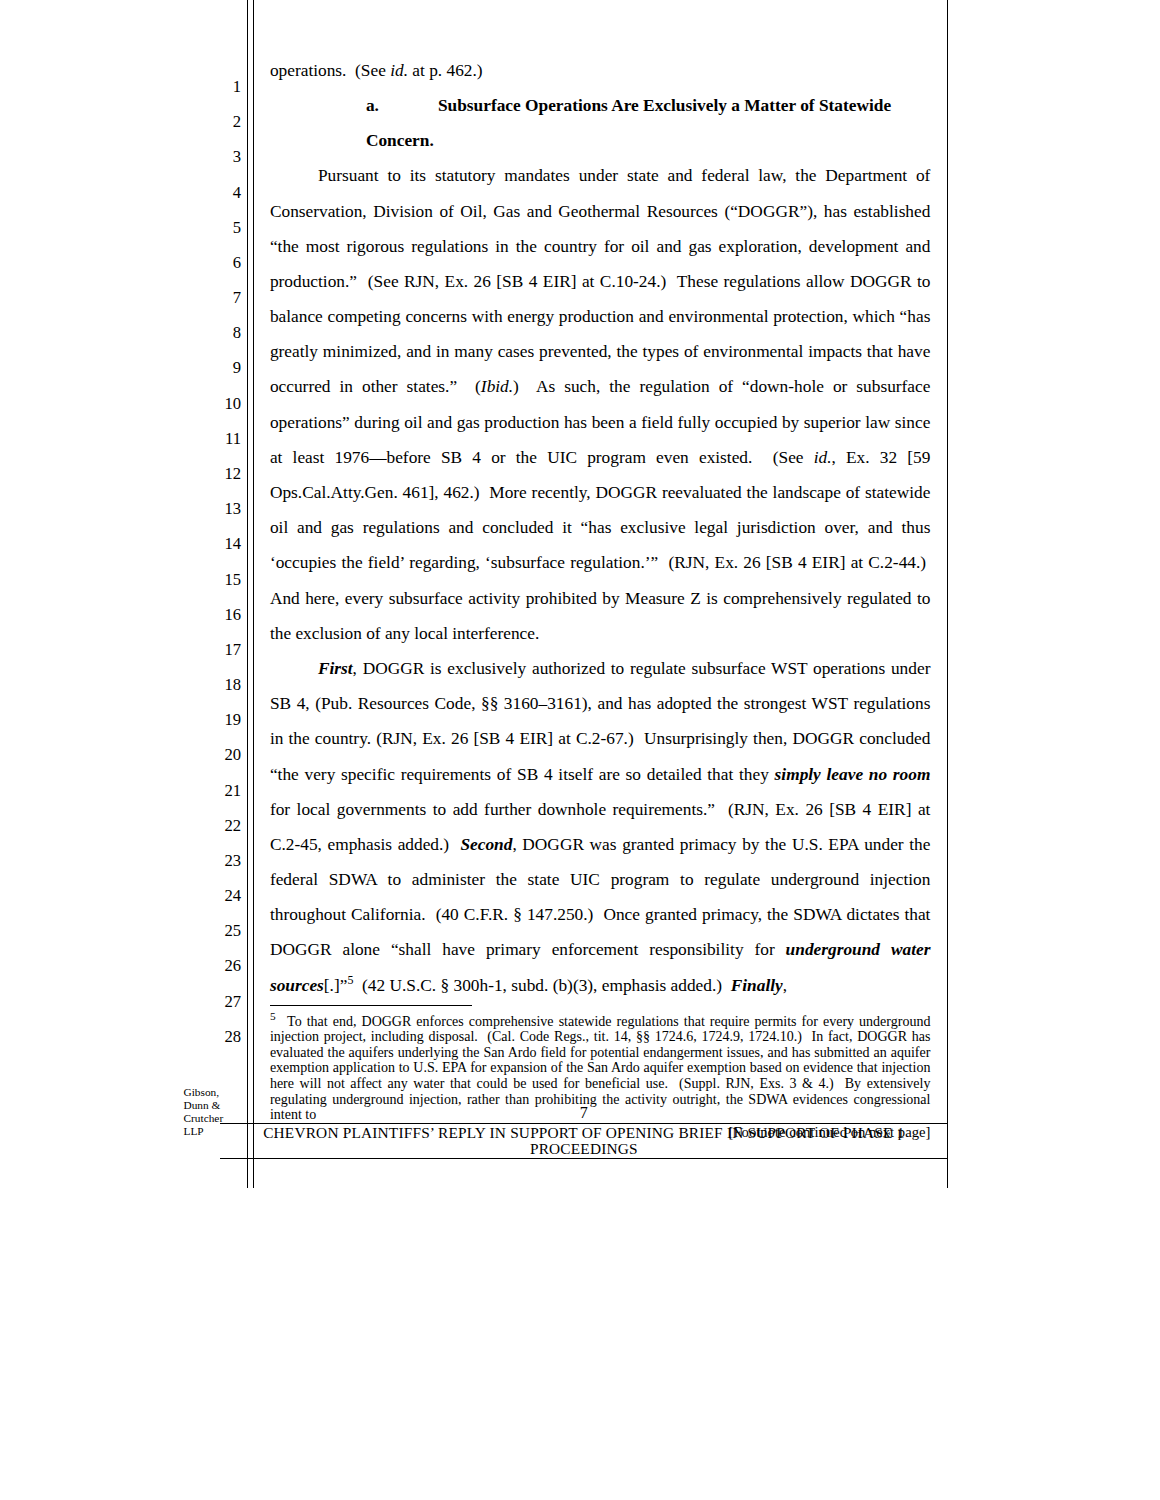1
2
3
4
5
6
7
8
9
10
11
12
13
14
15
16
17
18
19
20
21
22
23
24
25
26
27
28
operations. (See id. at p. 462.)
a. Subsurface Operations Are Exclusively a Matter of Statewide Concern.
Pursuant to its statutory mandates under state and federal law, the Department of Conservation, Division of Oil, Gas and Geothermal Resources (“DOGGR”), has established “the most rigorous regulations in the country for oil and gas exploration, development and production.” (See RJN, Ex. 26 [SB 4 EIR] at C.10-24.) These regulations allow DOGGR to balance competing concerns with energy production and environmental protection, which “has greatly minimized, and in many cases prevented, the types of environmental impacts that have occurred in other states.” (Ibid.) As such, the regulation of “down-hole or subsurface operations” during oil and gas production has been a field fully occupied by superior law since at least 1976—before SB 4 or the UIC program even existed. (See id., Ex. 32 [59 Ops.Cal.Atty.Gen. 461], 462.) More recently, DOGGR reevaluated the landscape of statewide oil and gas regulations and concluded it “has exclusive legal jurisdiction over, and thus ‘occupies the field’ regarding, ‘subsurface regulation.’” (RJN, Ex. 26 [SB 4 EIR] at C.2-44.) And here, every subsurface activity prohibited by Measure Z is comprehensively regulated to the exclusion of any local interference.
First, DOGGR is exclusively authorized to regulate subsurface WST operations under SB 4, (Pub. Resources Code, §§ 3160–3161), and has adopted the strongest WST regulations in the country. (RJN, Ex. 26 [SB 4 EIR] at C.2-67.) Unsurprisingly then, DOGGR concluded “the very specific requirements of SB 4 itself are so detailed that they simply leave no room for local governments to add further downhole requirements.” (RJN, Ex. 26 [SB 4 EIR] at C.2-45, emphasis added.) Second, DOGGR was granted primacy by the U.S. EPA under the federal SDWA to administer the state UIC program to regulate underground injection throughout California. (40 C.F.R. § 147.250.) Once granted primacy, the SDWA dictates that DOGGR alone “shall have primary enforcement responsibility for underground water sources[.]”5 (42 U.S.C. § 300h-1, subd. (b)(3), emphasis added.) Finally,
5 To that end, DOGGR enforces comprehensive statewide regulations that require permits for every underground injection project, including disposal. (Cal. Code Regs., tit. 14, §§ 1724.6, 1724.9, 1724.10.) In fact, DOGGR has evaluated the aquifers underlying the San Ardo field for potential endangerment issues, and has submitted an aquifer exemption application to U.S. EPA for expansion of the San Ardo aquifer exemption based on evidence that injection here will not affect any water that could be used for beneficial use. (Suppl. RJN, Exs. 3 & 4.) By extensively regulating underground injection, rather than prohibiting the activity outright, the SDWA evidences congressional intent to
[Footnote continued on next page]
Gibson, Dunn &
Crutcher LLP
7
CHEVRON PLAINTIFFS’ REPLY IN SUPPORT OF OPENING BRIEF IN SUPPORT OF PHASE 1 PROCEEDINGS